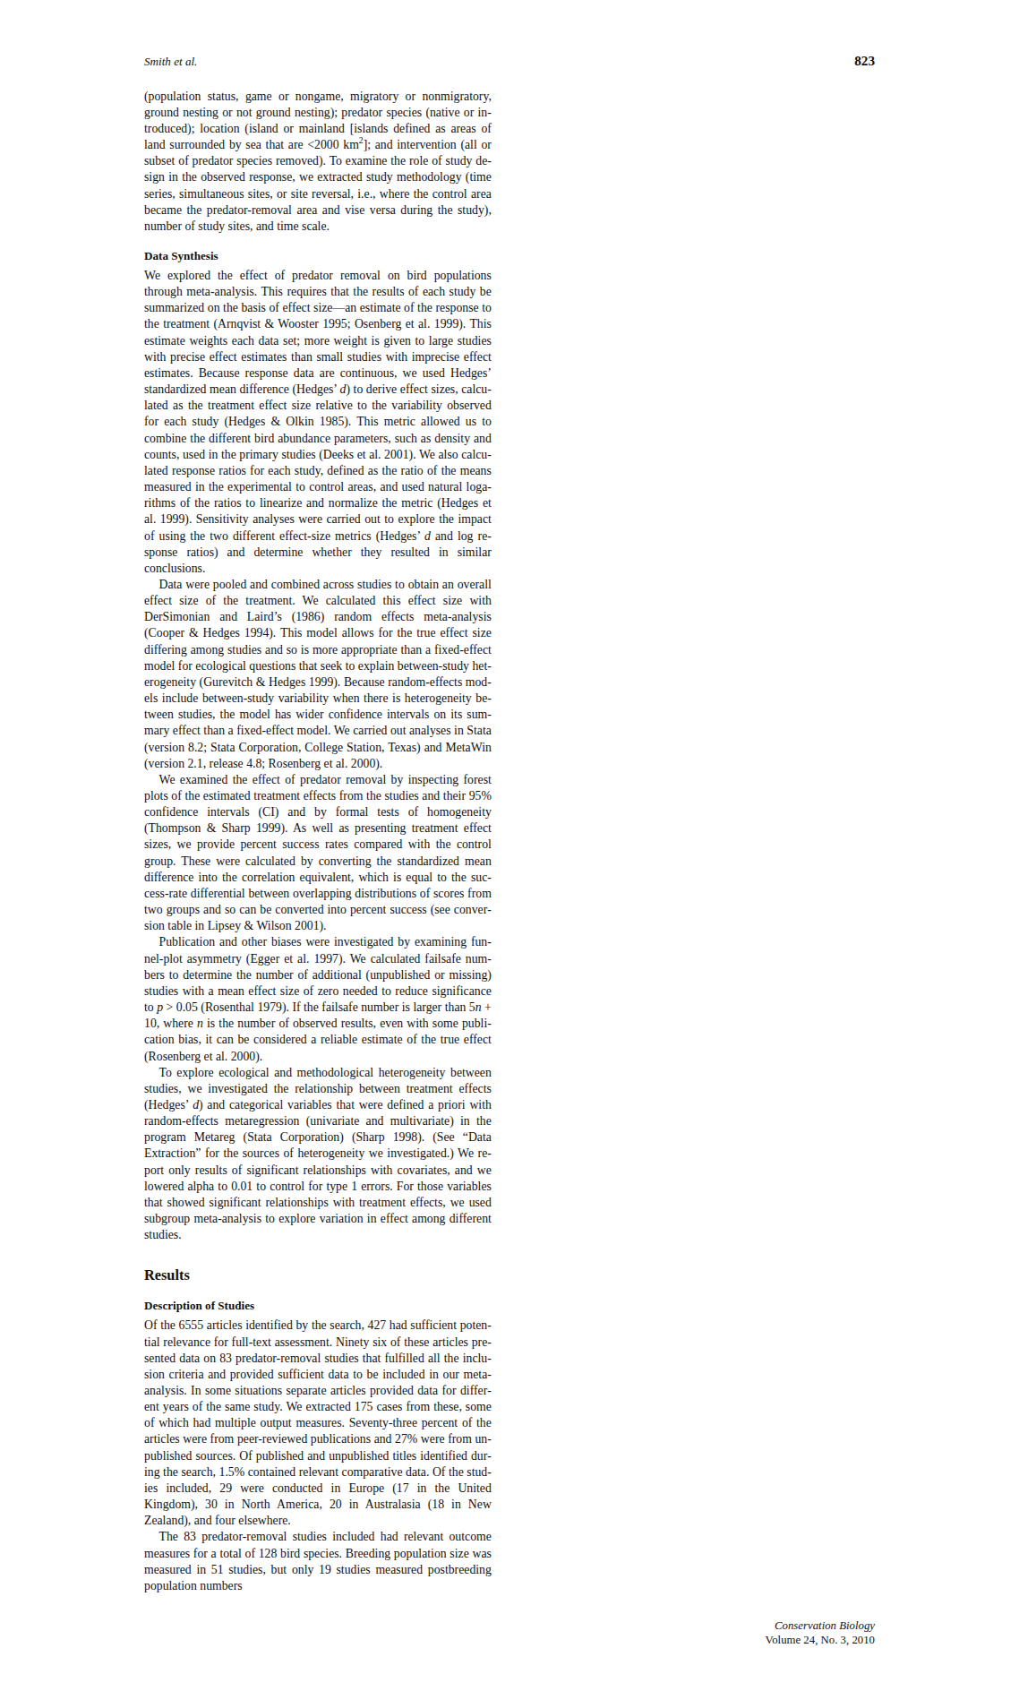Smith et al. 823
(population status, game or nongame, migratory or nonmigratory, ground nesting or not ground nesting); predator species (native or introduced); location (island or mainland [islands defined as areas of land surrounded by sea that are <2000 km2]; and intervention (all or subset of predator species removed). To examine the role of study design in the observed response, we extracted study methodology (time series, simultaneous sites, or site reversal, i.e., where the control area became the predator-removal area and vise versa during the study), number of study sites, and time scale.
Data Synthesis
We explored the effect of predator removal on bird populations through meta-analysis. This requires that the results of each study be summarized on the basis of effect size—an estimate of the response to the treatment (Arnqvist & Wooster 1995; Osenberg et al. 1999). This estimate weights each data set; more weight is given to large studies with precise effect estimates than small studies with imprecise effect estimates. Because response data are continuous, we used Hedges’ standardized mean difference (Hedges’ d) to derive effect sizes, calculated as the treatment effect size relative to the variability observed for each study (Hedges & Olkin 1985). This metric allowed us to combine the different bird abundance parameters, such as density and counts, used in the primary studies (Deeks et al. 2001). We also calculated response ratios for each study, defined as the ratio of the means measured in the experimental to control areas, and used natural logarithms of the ratios to linearize and normalize the metric (Hedges et al. 1999). Sensitivity analyses were carried out to explore the impact of using the two different effect-size metrics (Hedges’ d and log response ratios) and determine whether they resulted in similar conclusions.
Data were pooled and combined across studies to obtain an overall effect size of the treatment. We calculated this effect size with DerSimonian and Laird’s (1986) random effects meta-analysis (Cooper & Hedges 1994). This model allows for the true effect size differing among studies and so is more appropriate than a fixed-effect model for ecological questions that seek to explain between-study heterogeneity (Gurevitch & Hedges 1999). Because random-effects models include between-study variability when there is heterogeneity between studies, the model has wider confidence intervals on its summary effect than a fixed-effect model. We carried out analyses in Stata (version 8.2; Stata Corporation, College Station, Texas) and MetaWin (version 2.1, release 4.8; Rosenberg et al. 2000).
We examined the effect of predator removal by inspecting forest plots of the estimated treatment effects from the studies and their 95% confidence intervals (CI) and by formal tests of homogeneity (Thompson & Sharp 1999). As well as presenting treatment effect sizes, we provide percent success rates compared with the control group. These were calculated by converting the standardized mean difference into the correlation equivalent, which is equal to the success-rate differential between overlapping distributions of scores from two groups and so can be converted into percent success (see conversion table in Lipsey & Wilson 2001).
Publication and other biases were investigated by examining funnel-plot asymmetry (Egger et al. 1997). We calculated failsafe numbers to determine the number of additional (unpublished or missing) studies with a mean effect size of zero needed to reduce significance to p > 0.05 (Rosenthal 1979). If the failsafe number is larger than 5n + 10, where n is the number of observed results, even with some publication bias, it can be considered a reliable estimate of the true effect (Rosenberg et al. 2000).
To explore ecological and methodological heterogeneity between studies, we investigated the relationship between treatment effects (Hedges’ d) and categorical variables that were defined a priori with random-effects metaregression (univariate and multivariate) in the program Metareg (Stata Corporation) (Sharp 1998). (See “Data Extraction” for the sources of heterogeneity we investigated.) We report only results of significant relationships with covariates, and we lowered alpha to 0.01 to control for type 1 errors. For those variables that showed significant relationships with treatment effects, we used subgroup meta-analysis to explore variation in effect among different studies.
Results
Description of Studies
Of the 6555 articles identified by the search, 427 had sufficient potential relevance for full-text assessment. Ninety six of these articles presented data on 83 predator-removal studies that fulfilled all the inclusion criteria and provided sufficient data to be included in our meta-analysis. In some situations separate articles provided data for different years of the same study. We extracted 175 cases from these, some of which had multiple output measures. Seventy-three percent of the articles were from peer-reviewed publications and 27% were from unpublished sources. Of published and unpublished titles identified during the search, 1.5% contained relevant comparative data. Of the studies included, 29 were conducted in Europe (17 in the United Kingdom), 30 in North America, 20 in Australasia (18 in New Zealand), and four elsewhere.
The 83 predator-removal studies included had relevant outcome measures for a total of 128 bird species. Breeding population size was measured in 51 studies, but only 19 studies measured postbreeding population numbers
Conservation Biology
Volume 24, No. 3, 2010